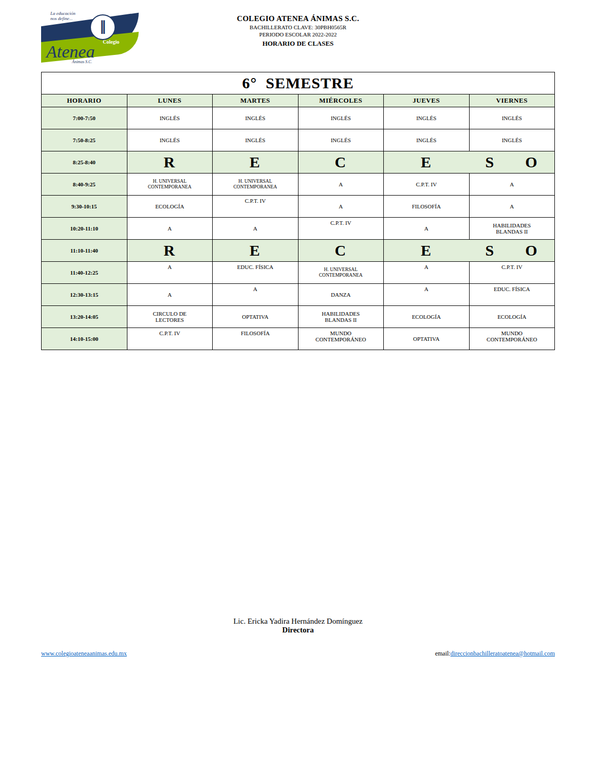La educación
nos define...
∥
Colegio
Atenea
Ánimas S.C.
COLEGIO ATENEA ÁNIMAS S.C.
BACHILLERATO CLAVE: 30PBH0565R
PERIODO ESCOLAR 2022-2022
HORARIO DE CLASES
| 6° SEMESTRE |
| HORARIO | LUNES | MARTES | MIÉRCOLES | JUEVES | VIERNES |
| 7:00-7:50 | INGLÉS | INGLÉS | INGLÉS | INGLÉS | INGLÉS |
| 7:50-8:25 | INGLÉS | INGLÉS | INGLÉS | INGLÉS | INGLÉS |
| 8:25-8:40 | R | E | C | E | S O |
| 8:40-9:25 | H. UNIVERSAL CONTEMPORANEA | H. UNIVERSAL CONTEMPORANEA | A | C.P.T. IV | A |
| 9:30-10:15 | ECOLOGÍA | C.P.T. IV | A | FILOSOFÍA | A |
| 10:20-11:10 | A | A | C.P.T. IV | A | HABILIDADES BLANDAS II |
| 11:10-11:40 | R | E | C | E | S O |
| 11:40-12:25 | A | EDUC. FÍSICA | H. UNIVERSAL CONTEMPORANEA | A | C.P.T. IV |
| 12:30-13:15 | A | A | DANZA | A | EDUC. FÍSICA |
| 13:20-14:05 | CIRCULO DE LECTORES | OPTATIVA | HABILIDADES BLANDAS II | ECOLOGÍA | ECOLOGÍA |
| 14:10-15:00 | C.P.T. IV | FILOSOFÍA | MUNDO CONTEMPORÁNEO | OPTATIVA | MUNDO CONTEMPORÁNEO |
Lic. Ericka Yadira Hernández Domínguez
Directora
www.colegioateneaanimas.edu.mx
email:direccionbachilleratoatenea@hotmail.com